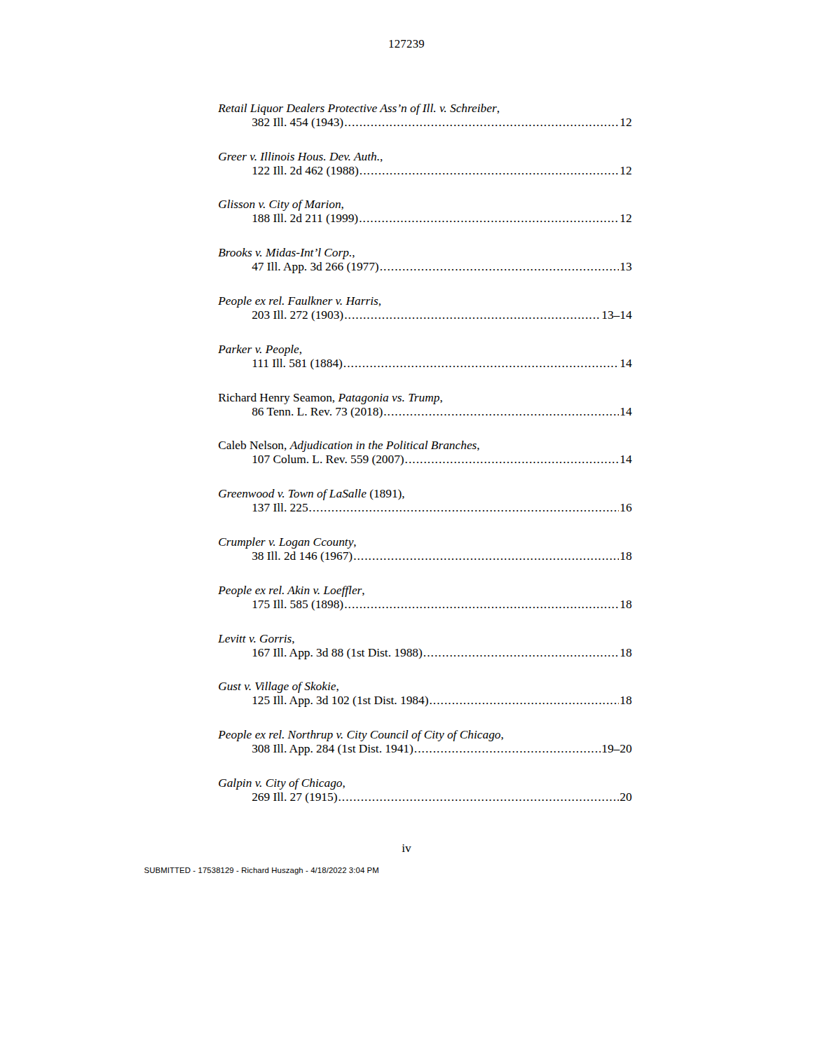127239
Retail Liquor Dealers Protective Ass’n of Ill. v. Schreiber,
382 Ill. 454 (1943)..................................................................................... 12
Greer v. Illinois Hous. Dev. Auth.,
122 Ill. 2d 462 (1988)................................................................................ 12
Glisson v. City of Marion,
188 Ill. 2d 211 (1999)................................................................................ 12
Brooks v. Midas-Int’l Corp.,
47 Ill. App. 3d 266 (1977)........................................................................... 13
People ex rel. Faulkner v. Harris,
203 Ill. 272 (1903)............................................................................... 13–14
Parker v. People,
111 Ill. 581 (1884)....................................................................................... 14
Richard Henry Seamon, Patagonia vs. Trump,
86 Tenn. L. Rev. 73 (2018)......................................................................... 14
Caleb Nelson, Adjudication in the Political Branches,
107 Colum. L. Rev. 559 (2007).................................................................. 14
Greenwood v. Town of LaSalle (1891),
137 Ill. 225................................................................................................ 16
Crumpler v. Logan Ccounty,
38 Ill. 2d 146 (1967).................................................................................. 18
People ex rel. Akin v. Loeffler,
175 Ill. 585 (1898)....................................................................................... 18
Levitt v. Gorris,
167 Ill. App. 3d 88 (1st Dist. 1988)........................................................... 18
Gust v. Village of Skokie,
125 Ill. App. 3d 102 (1st Dist. 1984)......................................................... 18
People ex rel. Northrup v. City Council of City of Chicago,
308 Ill. App. 284 (1st Dist. 1941)....................................................... 19–20
Galpin v. City of Chicago,
269 Ill. 27 (1915)......................................................................................... 20
iv
SUBMITTED - 17538129 - Richard Huszagh - 4/18/2022 3:04 PM